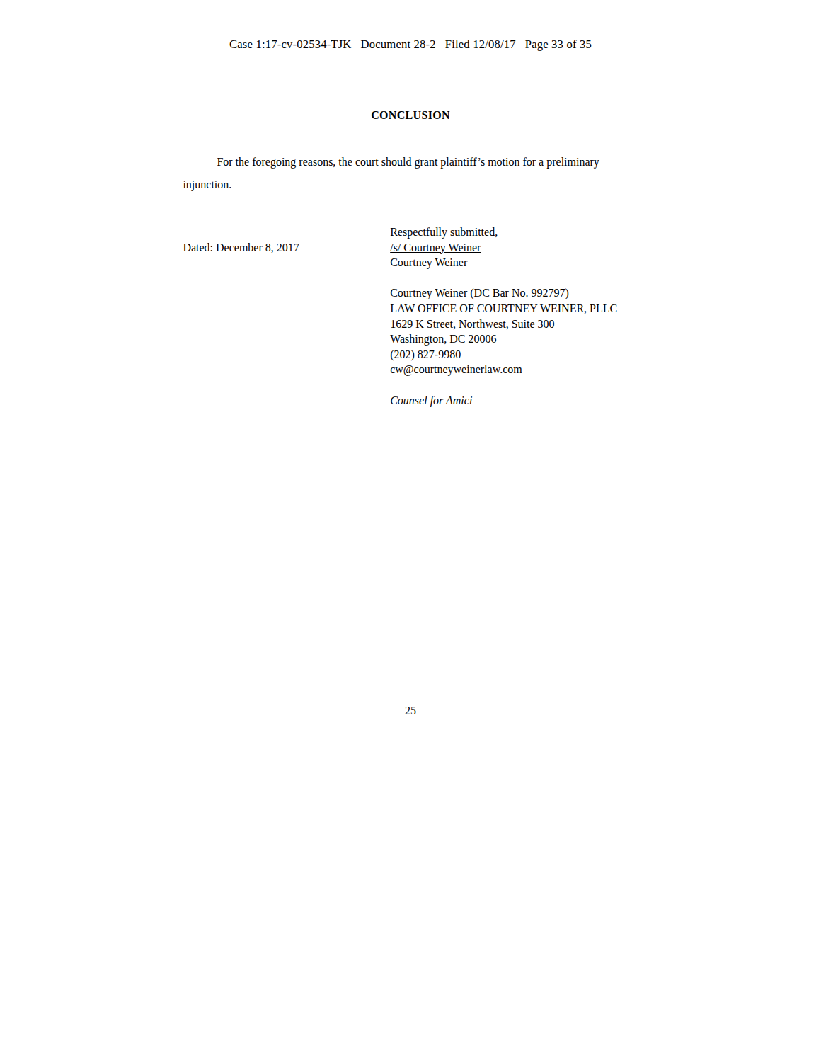Case 1:17-cv-02534-TJK Document 28-2 Filed 12/08/17 Page 33 of 35
CONCLUSION
For the foregoing reasons, the court should grant plaintiff’s motion for a preliminary injunction.
Dated: December 8, 2017
Respectfully submitted,
/s/ Courtney Weiner
Courtney Weiner
Courtney Weiner (DC Bar No. 992797)
LAW OFFICE OF COURTNEY WEINER, PLLC
1629 K Street, Northwest, Suite 300
Washington, DC 20006
(202) 827-9980
cw@courtneyweinerlaw.com
Counsel for Amici
25